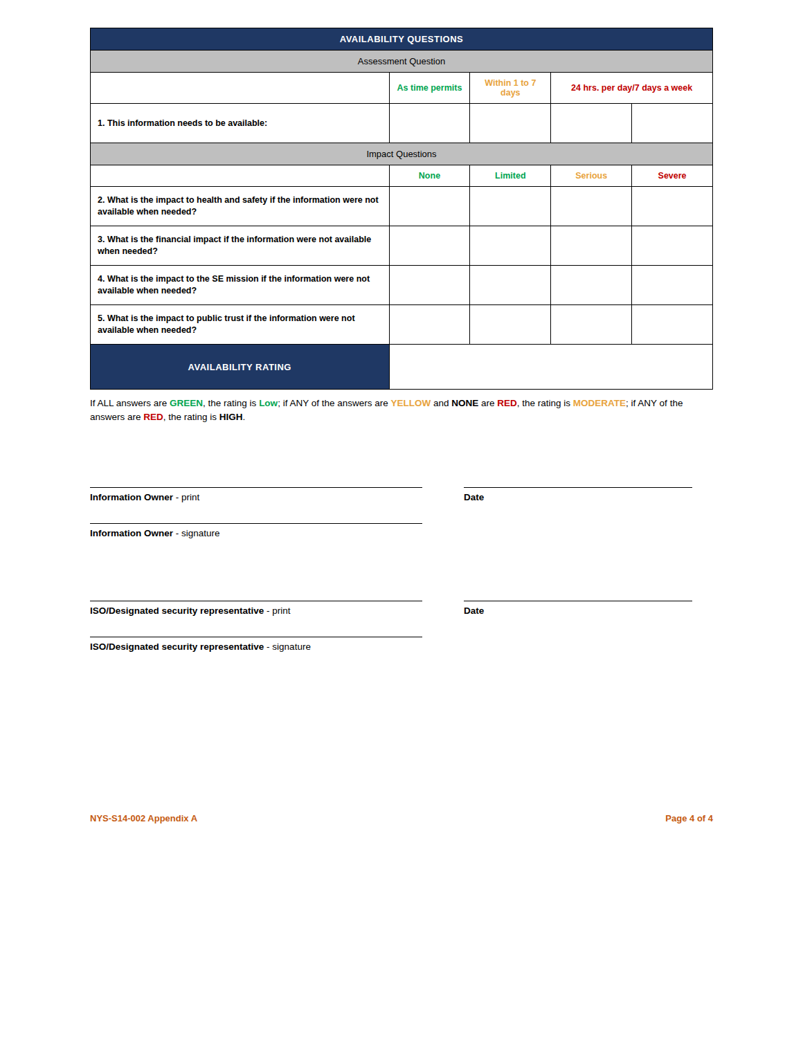| AVAILABILITY QUESTIONS |
| Assessment Question |
| | As time permits | Within 1 to 7 days | 24 hrs. per day/7 days a week |
| 1. This information needs to be available: | | | | |
| Impact Questions |
| | None | Limited | Serious | Severe |
| 2. What is the impact to health and safety if the information were not available when needed? | | | | |
| 3. What is the financial impact if the information were not available when needed? | | | | |
| 4. What is the impact to the SE mission if the information were not available when needed? | | | | |
| 5. What is the impact to public trust if the information were not available when needed? | | | | |
| AVAILABILITY RATING | |
If ALL answers are GREEN, the rating is Low; if ANY of the answers are YELLOW and NONE are RED, the rating is MODERATE; if ANY of the answers are RED, the rating is HIGH.
Information Owner - print
Date
Information Owner - signature
ISO/Designated security representative - print
Date
ISO/Designated security representative - signature
NYS-S14-002 Appendix A Page 4 of 4